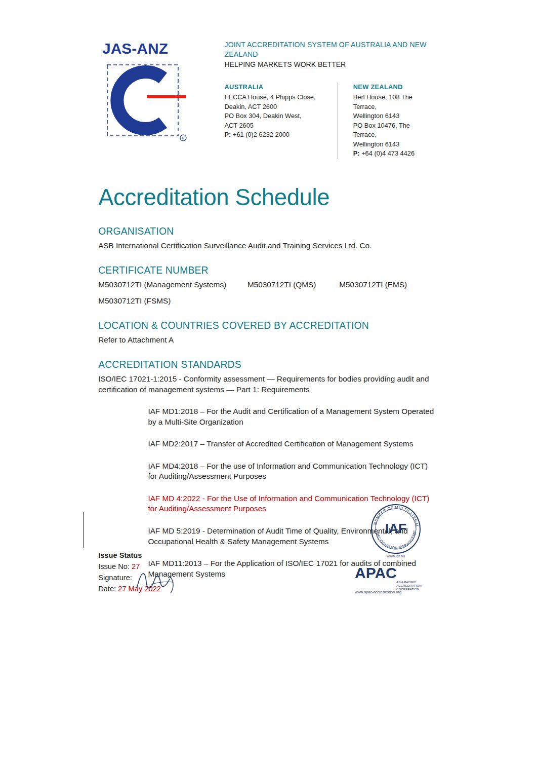JAS-ANZ R
JOINT ACCREDITATION SYSTEM OF AUSTRALIA AND NEW ZEALAND
HELPING MARKETS WORK BETTER
AUSTRALIA FECCA House, 4 Phipps Close,
Deakin, ACT 2600
PO Box 304, Deakin West,
ACT 2605
P: +61 (0)2 6232 2000
NEW ZEALAND Berl House, 108 The Terrace,
Wellington 6143
PO Box 10476, The Terrace,
Wellington 6143
P: +64 (0)4 473 4426
Accreditation Schedule
ORGANISATION
ASB International Certification Surveillance Audit and Training Services Ltd. Co.
CERTIFICATE NUMBER
M5030712TI (Management Systems) M5030712TI (QMS) M5030712TI (EMS)
M5030712TI (FSMS)
LOCATION & COUNTRIES COVERED BY ACCREDITATION
Refer to Attachment A
ACCREDITATION STANDARDS
ISO/IEC 17021-1:2015 - Conformity assessment — Requirements for bodies providing audit and certification of management systems — Part 1: Requirements
IAF MD1:2018 – For the Audit and Certification of a Management System Operated by a Multi-Site Organization
IAF MD2:2017 – Transfer of Accredited Certification of Management Systems
IAF MD4:2018 – For the use of Information and Communication Technology (ICT) for Auditing/Assessment Purposes
IAF MD 4:2022 - For the Use of Information and Communication Technology (ICT) for Auditing/Assessment Purposes
IAF MD 5:2019 - Determination of Audit Time of Quality, Environmental, and Occupational Health & Safety Management Systems
IAF MD11:2013 – For the Application of ISO/IEC 17021 for audits of combined Management Systems
Issue Status
Issue No: 27
Signature:
Date: 27 May 2022
MEMBER OF MULTILATERAL RECOGNITION ARRANGEMENT IAF www.iaf.nu APAC ASIA PACIFIC ACCREDITATION COOPERATION www.apac-accreditation.org